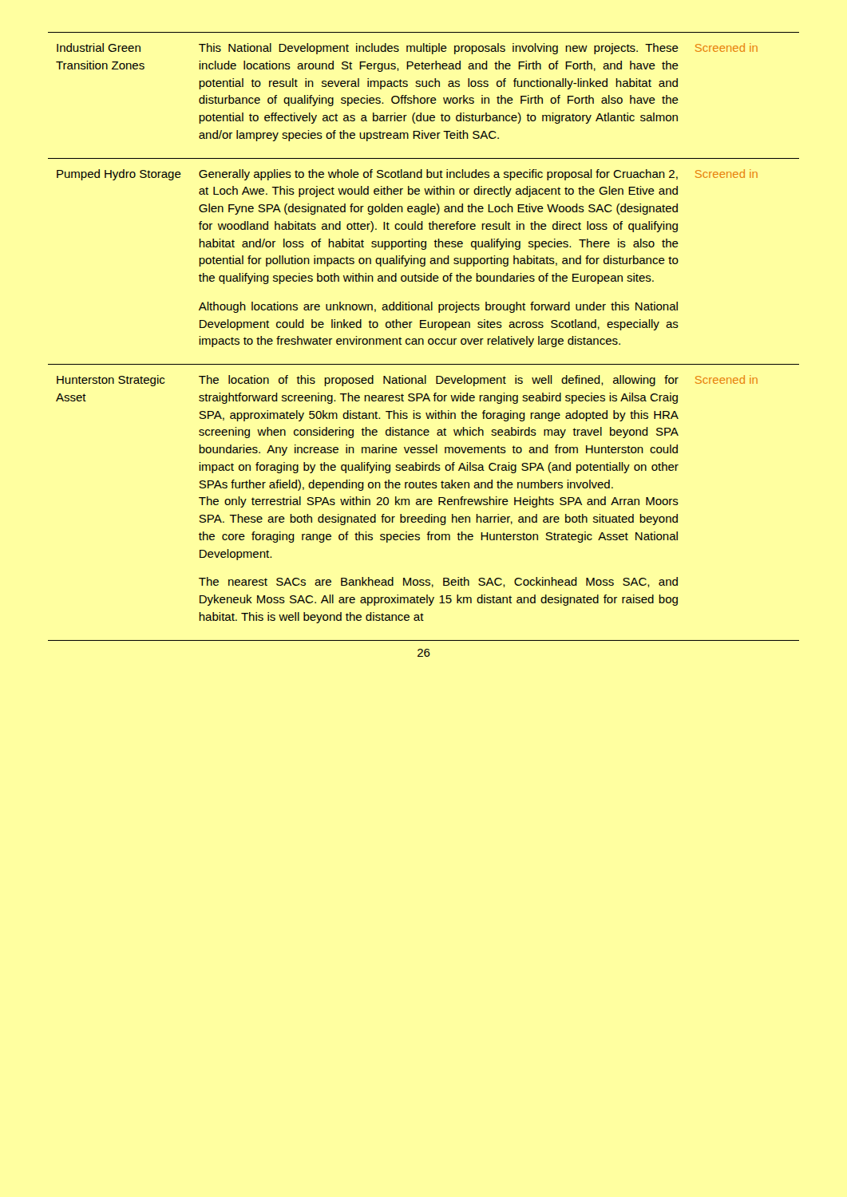| Industrial Green Transition Zones | This National Development includes multiple proposals involving new projects. These include locations around St Fergus, Peterhead and the Firth of Forth, and have the potential to result in several impacts such as loss of functionally-linked habitat and disturbance of qualifying species. Offshore works in the Firth of Forth also have the potential to effectively act as a barrier (due to disturbance) to migratory Atlantic salmon and/or lamprey species of the upstream River Teith SAC. | Screened in |
| Pumped Hydro Storage | Generally applies to the whole of Scotland but includes a specific proposal for Cruachan 2, at Loch Awe. This project would either be within or directly adjacent to the Glen Etive and Glen Fyne SPA (designated for golden eagle) and the Loch Etive Woods SAC (designated for woodland habitats and otter). It could therefore result in the direct loss of qualifying habitat and/or loss of habitat supporting these qualifying species. There is also the potential for pollution impacts on qualifying and supporting habitats, and for disturbance to the qualifying species both within and outside of the boundaries of the European sites. Although locations are unknown, additional projects brought forward under this National Development could be linked to other European sites across Scotland, especially as impacts to the freshwater environment can occur over relatively large distances. | Screened in |
| Hunterston Strategic Asset | The location of this proposed National Development is well defined, allowing for straightforward screening. The nearest SPA for wide ranging seabird species is Ailsa Craig SPA, approximately 50km distant. This is within the foraging range adopted by this HRA screening when considering the distance at which seabirds may travel beyond SPA boundaries. Any increase in marine vessel movements to and from Hunterston could impact on foraging by the qualifying seabirds of Ailsa Craig SPA (and potentially on other SPAs further afield), depending on the routes taken and the numbers involved. The only terrestrial SPAs within 20 km are Renfrewshire Heights SPA and Arran Moors SPA. These are both designated for breeding hen harrier, and are both situated beyond the core foraging range of this species from the Hunterston Strategic Asset National Development. The nearest SACs are Bankhead Moss, Beith SAC, Cockinhead Moss SAC, and Dykeneuk Moss SAC. All are approximately 15 km distant and designated for raised bog habitat. This is well beyond the distance at | Screened in |
26